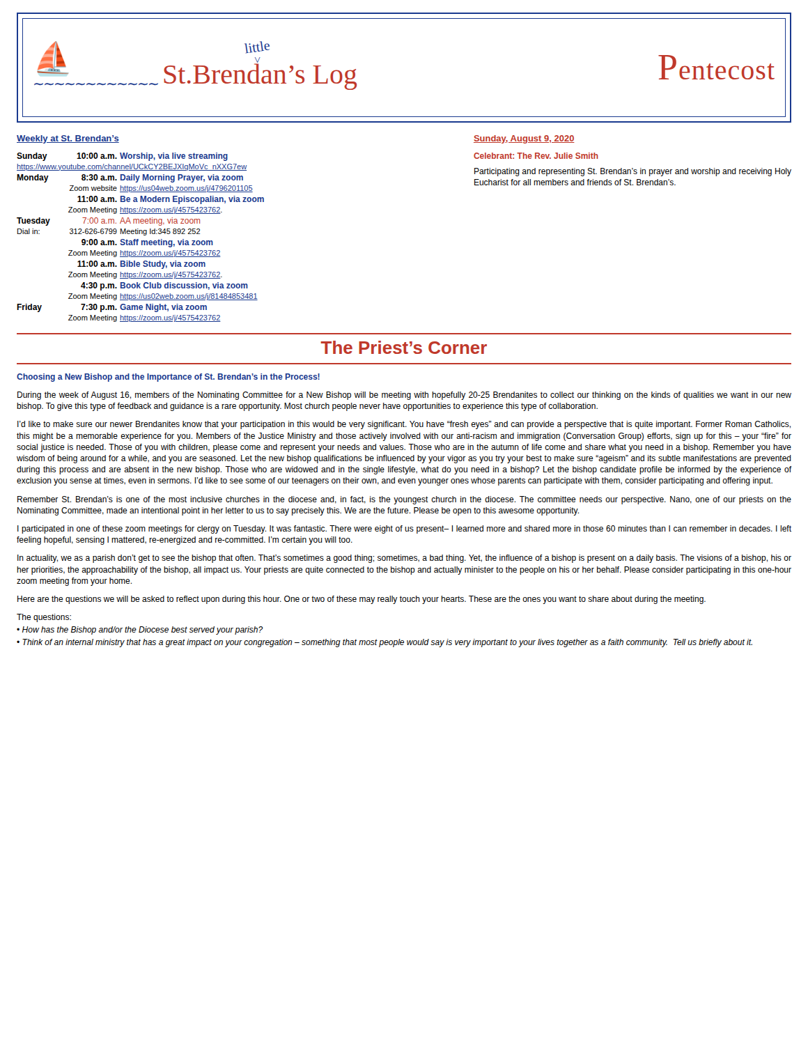⛵
∼∼∼∼∼∼∼∼∼∼∼∼
St.Brendan’s Log little ˅
Pentecost
Weekly at St. Brendan’s
| Sunday | 10:00 a.m. | Worship, via live streaming |
| https://www.youtube.com/channel/UCkCY2BEJXIqMoVc_nXXG7ew |
| Monday | 8:30 a.m. | Daily Morning Prayer, via zoom |
| | Zoom website | https://us04web.zoom.us/j/4796201105 |
| | 11:00 a.m. | Be a Modern Episcopalian, via zoom |
| | Zoom Meeting | https://zoom.us/j/4575423762 . |
| Tuesday | 7:00 a.m. | AA meeting, via zoom |
| Dial in: | 312-626-6799 | Meeting Id:345 892 252 |
| | 9:00 a.m. | Staff meeting, via zoom |
| | Zoom Meeting | https://zoom.us/j/4575423762 |
| | 11:00 a.m. | Bible Study, via zoom |
| | Zoom Meeting | https://zoom.us/j/4575423762 . |
| | 4:30 p.m. | Book Club discussion, via zoom |
| | Zoom Meeting | https://us02web.zoom.us/j/81484853481 |
| Friday | 7:30 p.m. | Game Night, via zoom |
| | Zoom Meeting | https://zoom.us/j/4575423762 |
Sunday, August 9, 2020
Celebrant: The Rev. Julie Smith
Participating and representing St. Brendan’s in prayer and worship and receiving Holy Eucharist for all members and friends of St. Brendan’s.
The Priest’s Corner
Choosing a New Bishop and the Importance of St. Brendan’s in the Process!
During the week of August 16, members of the Nominating Committee for a New Bishop will be meeting with hopefully 20-25 Brendanites to collect our thinking on the kinds of qualities we want in our new bishop. To give this type of feedback and guidance is a rare opportunity. Most church people never have opportunities to experience this type of collaboration.
I’d like to make sure our newer Brendanites know that your participation in this would be very significant. You have “fresh eyes” and can provide a perspective that is quite important. Former Roman Catholics, this might be a memorable experience for you. Members of the Justice Ministry and those actively involved with our anti-racism and immigration (Conversation Group) efforts, sign up for this – your “fire” for social justice is needed. Those of you with children, please come and represent your needs and values. Those who are in the autumn of life come and share what you need in a bishop. Remember you have wisdom of being around for a while, and you are seasoned. Let the new bishop qualifications be influenced by your vigor as you try your best to make sure “ageism” and its subtle manifestations are prevented during this process and are absent in the new bishop. Those who are widowed and in the single lifestyle, what do you need in a bishop? Let the bishop candidate profile be informed by the experience of exclusion you sense at times, even in sermons. I’d like to see some of our teenagers on their own, and even younger ones whose parents can participate with them, consider participating and offering input.
Remember St. Brendan’s is one of the most inclusive churches in the diocese and, in fact, is the youngest church in the diocese. The committee needs our perspective. Nano, one of our priests on the Nominating Committee, made an intentional point in her letter to us to say precisely this. We are the future. Please be open to this awesome opportunity.
I participated in one of these zoom meetings for clergy on Tuesday. It was fantastic. There were eight of us present– I learned more and shared more in those 60 minutes than I can remember in decades. I left feeling hopeful, sensing I mattered, re-energized and re-committed. I’m certain you will too.
In actuality, we as a parish don’t get to see the bishop that often. That’s sometimes a good thing; sometimes, a bad thing. Yet, the influence of a bishop is present on a daily basis. The visions of a bishop, his or her priorities, the approachability of the bishop, all impact us. Your priests are quite connected to the bishop and actually minister to the people on his or her behalf. Please consider participating in this one-hour zoom meeting from your home.
Here are the questions we will be asked to reflect upon during this hour. One or two of these may really touch your hearts. These are the ones you want to share about during the meeting.
The questions:
• How has the Bishop and/or the Diocese best served your parish?
• Think of an internal ministry that has a great impact on your congregation – something that most people would say is very important to your lives together as a faith community. Tell us briefly about it.